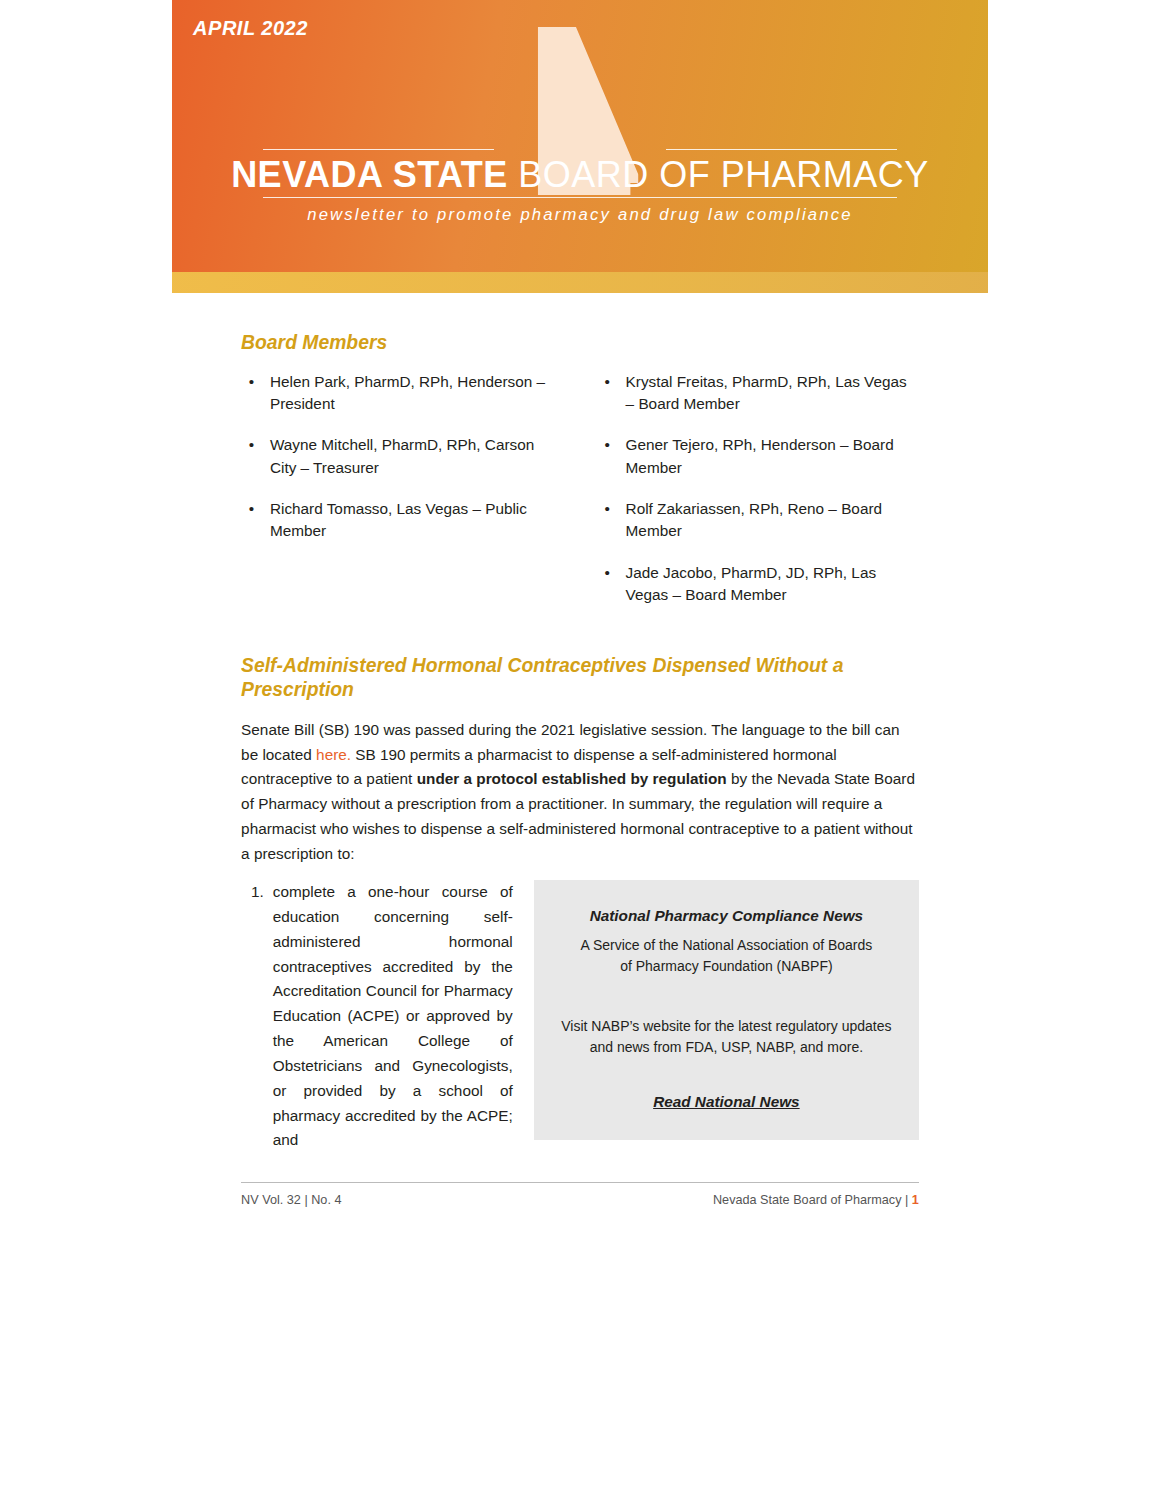APRIL 2022
NEVADA STATE BOARD OF PHARMACY
newsletter to promote pharmacy and drug law compliance
Board Members
Helen Park, PharmD, RPh, Henderson – President
Wayne Mitchell, PharmD, RPh, Carson City – Treasurer
Richard Tomasso, Las Vegas – Public Member
Krystal Freitas, PharmD, RPh, Las Vegas – Board Member
Gener Tejero, RPh, Henderson – Board Member
Rolf Zakariassen, RPh, Reno – Board Member
Jade Jacobo, PharmD, JD, RPh, Las Vegas – Board Member
Self-Administered Hormonal Contraceptives Dispensed Without a Prescription
Senate Bill (SB) 190 was passed during the 2021 legislative session. The language to the bill can be located here. SB 190 permits a pharmacist to dispense a self-administered hormonal contraceptive to a patient under a protocol established by regulation by the Nevada State Board of Pharmacy without a prescription from a practitioner. In summary, the regulation will require a pharmacist who wishes to dispense a self-administered hormonal contraceptive to a patient without a prescription to:
complete a one-hour course of education concerning self-administered hormonal contraceptives accredited by the Accreditation Council for Pharmacy Education (ACPE) or approved by the American College of Obstetricians and Gynecologists, or provided by a school of pharmacy accredited by the ACPE; and
National Pharmacy Compliance News
A Service of the National Association of Boards
of Pharmacy Foundation (NABPF)
Visit NABP’s website for the latest regulatory updates and news from FDA, USP, NABP, and more.
Read National News
NV Vol. 32 | No. 4
Nevada State Board of Pharmacy | 1